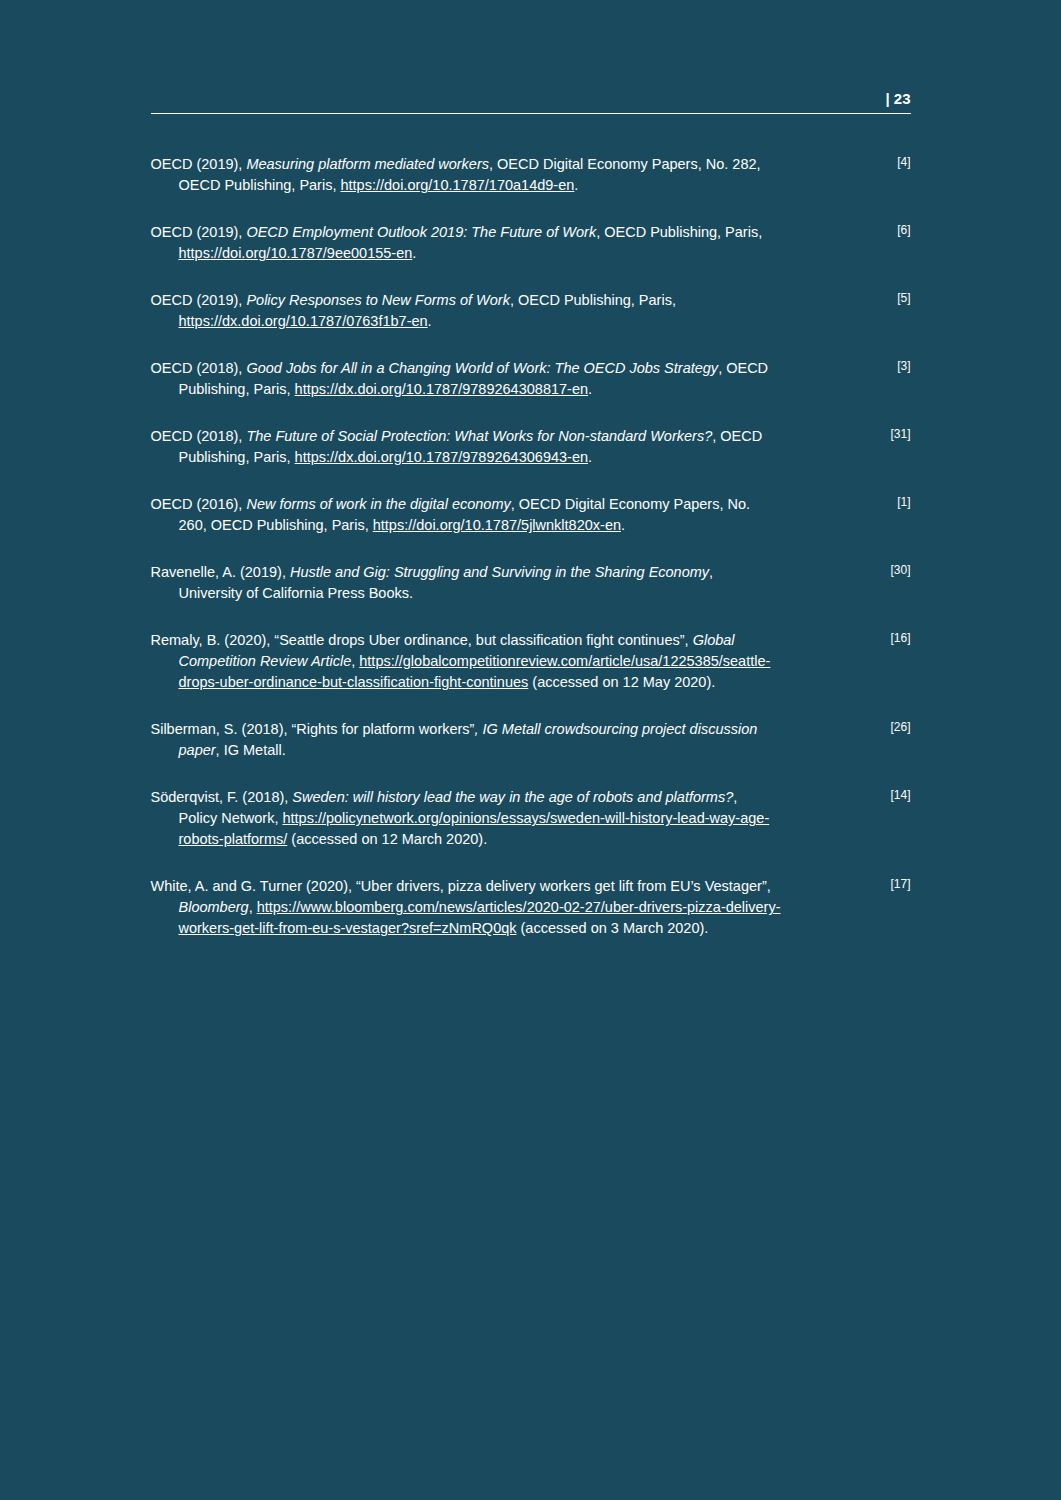| 23
[4] OECD (2019), Measuring platform mediated workers, OECD Digital Economy Papers, No. 282, OECD Publishing, Paris, https://doi.org/10.1787/170a14d9-en.
[6] OECD (2019), OECD Employment Outlook 2019: The Future of Work, OECD Publishing, Paris, https://doi.org/10.1787/9ee00155-en.
[5] OECD (2019), Policy Responses to New Forms of Work, OECD Publishing, Paris, https://dx.doi.org/10.1787/0763f1b7-en.
[3] OECD (2018), Good Jobs for All in a Changing World of Work: The OECD Jobs Strategy, OECD Publishing, Paris, https://dx.doi.org/10.1787/9789264308817-en.
[31] OECD (2018), The Future of Social Protection: What Works for Non-standard Workers?, OECD Publishing, Paris, https://dx.doi.org/10.1787/9789264306943-en.
[1] OECD (2016), New forms of work in the digital economy, OECD Digital Economy Papers, No. 260, OECD Publishing, Paris, https://doi.org/10.1787/5jlwnklt820x-en.
[30] Ravenelle, A. (2019), Hustle and Gig: Struggling and Surviving in the Sharing Economy, University of California Press Books.
[16] Remaly, B. (2020), “Seattle drops Uber ordinance, but classification fight continues”, Global Competition Review Article, https://globalcompetitionreview.com/article/usa/1225385/seattle- drops-uber-ordinance-but-classification-fight-continues (accessed on 12 May 2020).
[26] Silberman, S. (2018), “Rights for platform workers”, IG Metall crowdsourcing project discussion paper, IG Metall.
[14] Söderqvist, F. (2018), Sweden: will history lead the way in the age of robots and platforms?, Policy Network, https://policynetwork.org/opinions/essays/sweden-will-history-lead-way-age- robots-platforms/ (accessed on 12 March 2020).
[17] White, A. and G. Turner (2020), “Uber drivers, pizza delivery workers get lift from EU’s Vestager”, Bloomberg, https://www.bloomberg.com/news/articles/2020-02-27/uber-drivers-pizza-delivery- workers-get-lift-from-eu-s-vestager?sref=zNmRQ0qk (accessed on 3 March 2020).